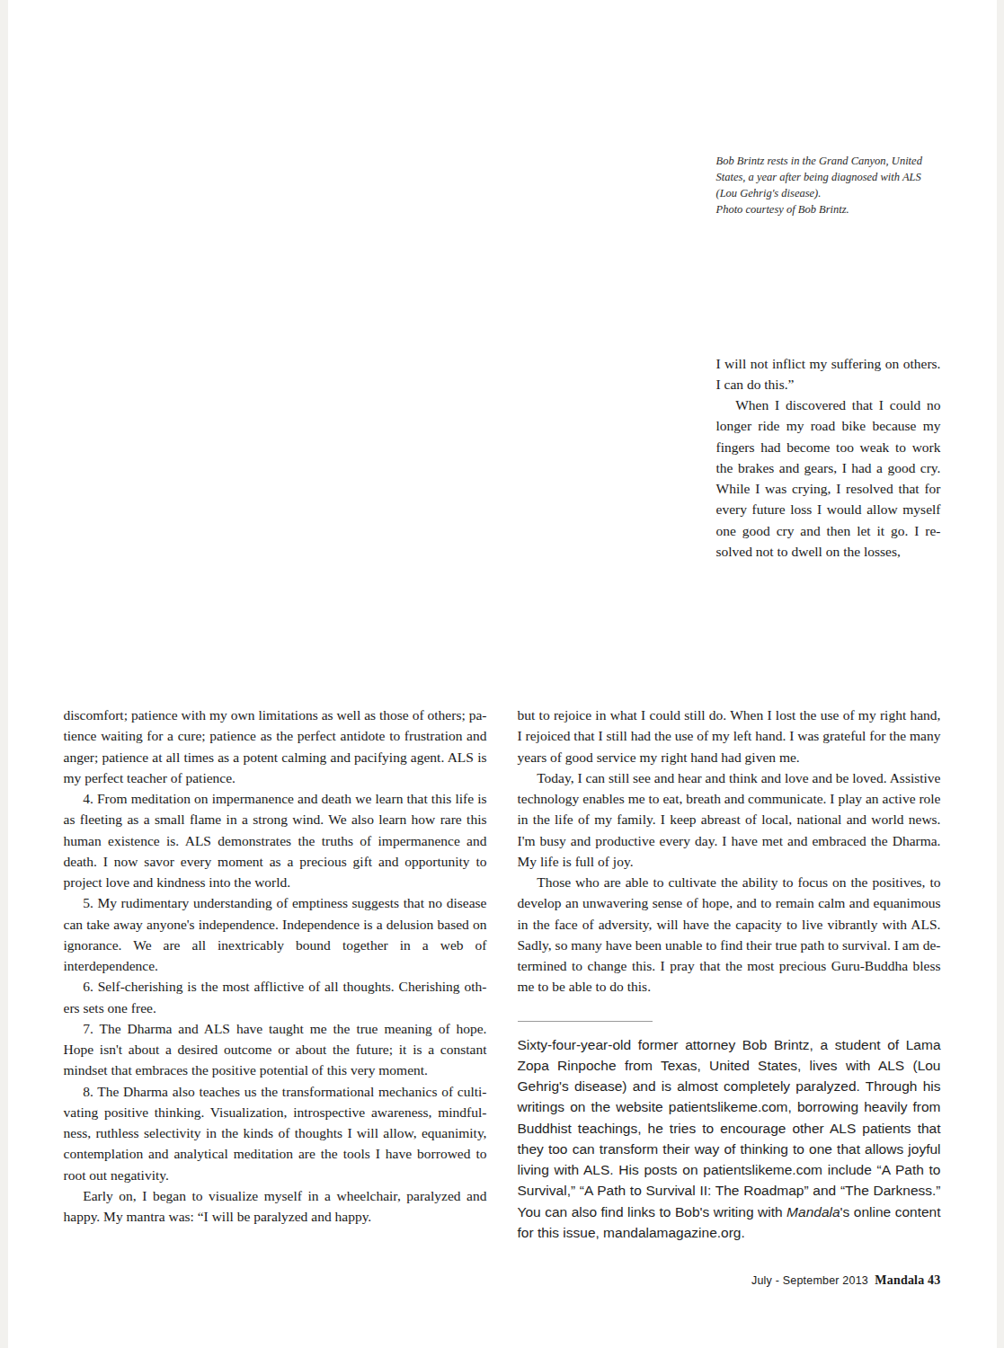Bob Brintz rests in the Grand Canyon, United States, a year after being diagnosed with ALS (Lou Gehrig's disease).
Photo courtesy of Bob Brintz.
I will not inflict my suffering on others. I can do this.”
When I discovered that I could no longer ride my road bike because my fingers had become too weak to work the brakes and gears, I had a good cry. While I was crying, I resolved that for every future loss I would allow myself one good cry and then let it go. I resolved not to dwell on the losses,
discomfort; patience with my own limitations as well as those of others; patience waiting for a cure; patience as the perfect antidote to frustration and anger; patience at all times as a potent calming and pacifying agent. ALS is my perfect teacher of patience.
4. From meditation on impermanence and death we learn that this life is as fleeting as a small flame in a strong wind. We also learn how rare this human existence is. ALS demonstrates the truths of impermanence and death. I now savor every moment as a precious gift and opportunity to project love and kindness into the world.
5. My rudimentary understanding of emptiness suggests that no disease can take away anyone's independence. Independence is a delusion based on ignorance. We are all inextricably bound together in a web of interdependence.
6. Self-cherishing is the most afflictive of all thoughts. Cherishing others sets one free.
7. The Dharma and ALS have taught me the true meaning of hope. Hope isn't about a desired outcome or about the future; it is a constant mindset that embraces the positive potential of this very moment.
8. The Dharma also teaches us the transformational mechanics of cultivating positive thinking. Visualization, introspective awareness, mindfulness, ruthless selectivity in the kinds of thoughts I will allow, equanimity, contemplation and analytical meditation are the tools I have borrowed to root out negativity.
Early on, I began to visualize myself in a wheelchair, paralyzed and happy. My mantra was: “I will be paralyzed and happy.
but to rejoice in what I could still do. When I lost the use of my right hand, I rejoiced that I still had the use of my left hand. I was grateful for the many years of good service my right hand had given me.
Today, I can still see and hear and think and love and be loved. Assistive technology enables me to eat, breath and communicate. I play an active role in the life of my family. I keep abreast of local, national and world news. I'm busy and productive every day. I have met and embraced the Dharma. My life is full of joy.
Those who are able to cultivate the ability to focus on the positives, to develop an unwavering sense of hope, and to remain calm and equanimous in the face of adversity, will have the capacity to live vibrantly with ALS. Sadly, so many have been unable to find their true path to survival. I am determined to change this. I pray that the most precious Guru-Buddha bless me to be able to do this.
Sixty-four-year-old former attorney Bob Brintz, a student of Lama Zopa Rinpoche from Texas, United States, lives with ALS (Lou Gehrig's disease) and is almost completely paralyzed. Through his writings on the website patientslikeme.com, borrowing heavily from Buddhist teachings, he tries to encourage other ALS patients that they too can transform their way of thinking to one that allows joyful living with ALS. His posts on patientslikeme.com include “A Path to Survival,” “A Path to Survival II: The Roadmap” and “The Darkness.” You can also find links to Bob's writing with Mandala's online content for this issue, mandalamagazine.org.
July - September 2013 Mandala 43